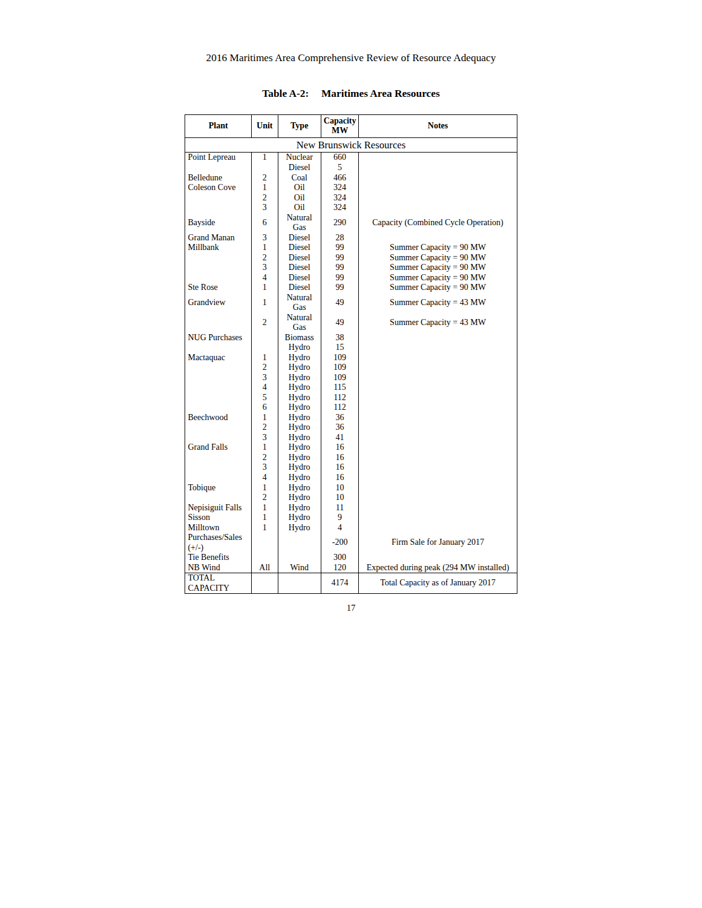2016 Maritimes Area Comprehensive Review of Resource Adequacy
Table A-2: Maritimes Area Resources
| New Brunswick Resources |
| Plant | Unit | Type | Capacity MW | Notes |
| Point Lepreau | 1 | Nuclear | 660 | |
| | | Diesel | 5 | |
| Belledune | 2 | Coal | 466 | |
| Coleson Cove | 1 | Oil | 324 | |
| | 2 | Oil | 324 | |
| | 3 | Oil | 324 | |
| Bayside | 6 | Natural Gas | 290 | Capacity (Combined Cycle Operation) |
| Grand Manan | 3 | Diesel | 28 | |
| Millbank | 1 | Diesel | 99 | Summer Capacity = 90 MW |
| | 2 | Diesel | 99 | Summer Capacity = 90 MW |
| | 3 | Diesel | 99 | Summer Capacity = 90 MW |
| | 4 | Diesel | 99 | Summer Capacity = 90 MW |
| Ste Rose | 1 | Diesel | 99 | Summer Capacity = 90 MW |
| Grandview | 1 | Natural Gas | 49 | Summer Capacity = 43 MW |
| | 2 | Natural Gas | 49 | Summer Capacity = 43 MW |
| NUG Purchases | | Biomass | 38 | |
| | | Hydro | 15 | |
| Mactaquac | 1 | Hydro | 109 | |
| | 2 | Hydro | 109 | |
| | 3 | Hydro | 109 | |
| | 4 | Hydro | 115 | |
| | 5 | Hydro | 112 | |
| | 6 | Hydro | 112 | |
| Beechwood | 1 | Hydro | 36 | |
| | 2 | Hydro | 36 | |
| | 3 | Hydro | 41 | |
| Grand Falls | 1 | Hydro | 16 | |
| | 2 | Hydro | 16 | |
| | 3 | Hydro | 16 | |
| | 4 | Hydro | 16 | |
| Tobique | 1 | Hydro | 10 | |
| | 2 | Hydro | 10 | |
| Nepisiguit Falls | 1 | Hydro | 11 | |
| Sisson | 1 | Hydro | 9 | |
| Milltown | 1 | Hydro | 4 | |
| Purchases/Sales (+/-) | | | -200 | Firm Sale for January 2017 |
| Tie Benefits | | | 300 | |
| NB Wind | All | Wind | 120 | Expected during peak (294 MW installed) |
| TOTAL CAPACITY | | | 4174 | Total Capacity as of January 2017 |
17